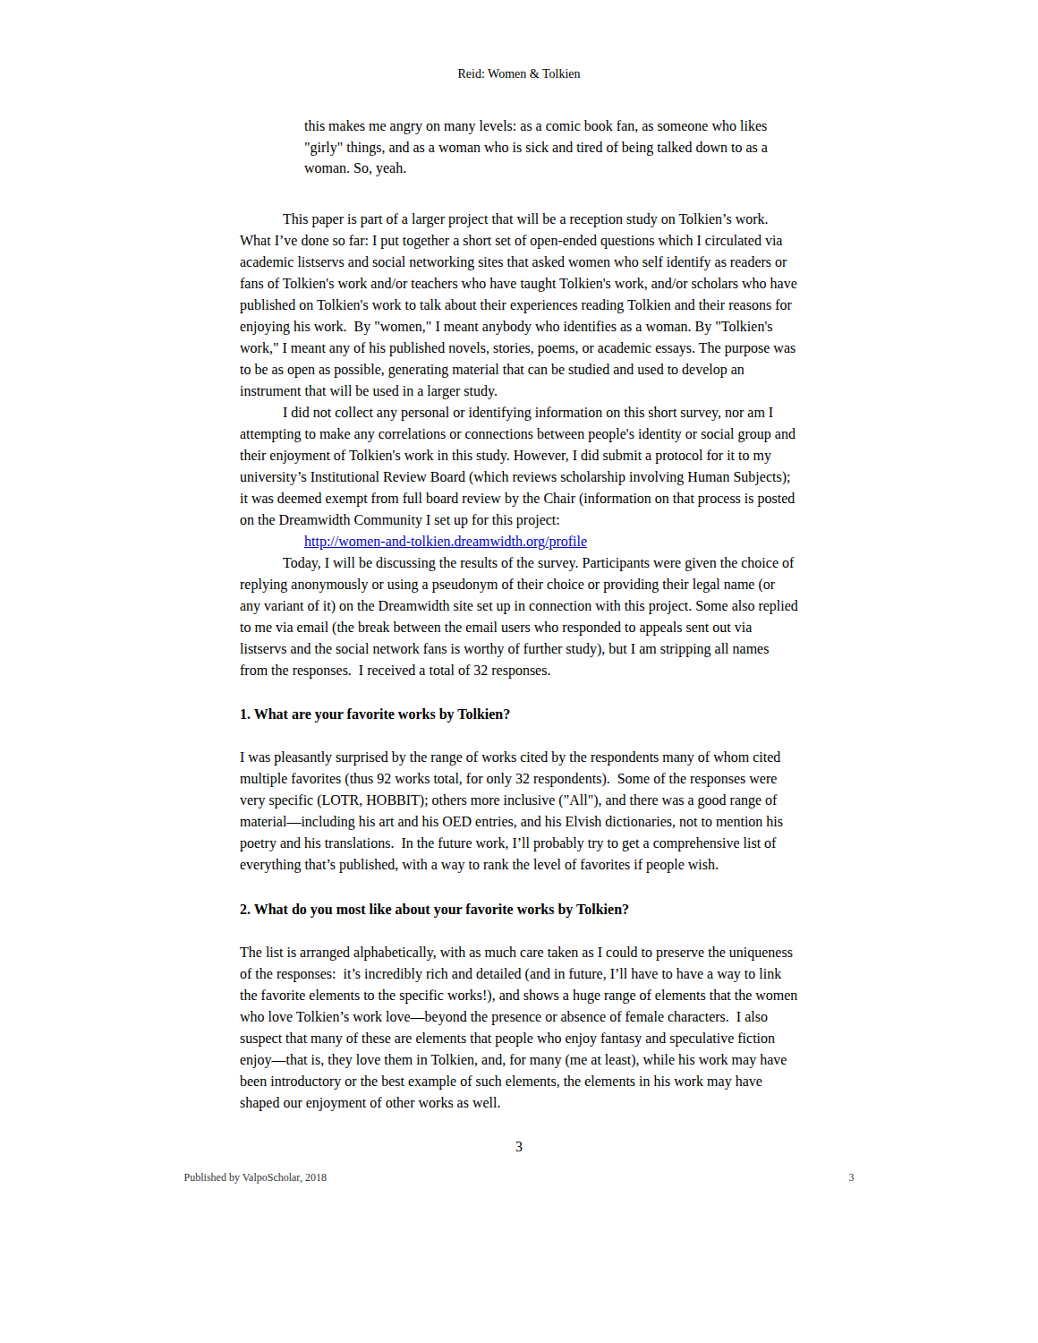Reid: Women & Tolkien
this makes me angry on many levels: as a comic book fan, as someone who likes "girly" things, and as a woman who is sick and tired of being talked down to as a woman. So, yeah.
This paper is part of a larger project that will be a reception study on Tolkien’s work. What I’ve done so far: I put together a short set of open-ended questions which I circulated via academic listservs and social networking sites that asked women who self identify as readers or fans of Tolkien's work and/or teachers who have taught Tolkien's work, and/or scholars who have published on Tolkien's work to talk about their experiences reading Tolkien and their reasons for enjoying his work. By "women," I meant anybody who identifies as a woman. By "Tolkien's work," I meant any of his published novels, stories, poems, or academic essays. The purpose was to be as open as possible, generating material that can be studied and used to develop an instrument that will be used in a larger study.
I did not collect any personal or identifying information on this short survey, nor am I attempting to make any correlations or connections between people's identity or social group and their enjoyment of Tolkien's work in this study. However, I did submit a protocol for it to my university’s Institutional Review Board (which reviews scholarship involving Human Subjects); it was deemed exempt from full board review by the Chair (information on that process is posted on the Dreamwidth Community I set up for this project:
http://women-and-tolkien.dreamwidth.org/profile
Today, I will be discussing the results of the survey. Participants were given the choice of replying anonymously or using a pseudonym of their choice or providing their legal name (or any variant of it) on the Dreamwidth site set up in connection with this project. Some also replied to me via email (the break between the email users who responded to appeals sent out via listservs and the social network fans is worthy of further study), but I am stripping all names from the responses. I received a total of 32 responses.
1. What are your favorite works by Tolkien?
I was pleasantly surprised by the range of works cited by the respondents many of whom cited multiple favorites (thus 92 works total, for only 32 respondents). Some of the responses were very specific (LOTR, HOBBIT); others more inclusive ("All"), and there was a good range of material—including his art and his OED entries, and his Elvish dictionaries, not to mention his poetry and his translations. In the future work, I’ll probably try to get a comprehensive list of everything that’s published, with a way to rank the level of favorites if people wish.
2. What do you most like about your favorite works by Tolkien?
The list is arranged alphabetically, with as much care taken as I could to preserve the uniqueness of the responses: it’s incredibly rich and detailed (and in future, I’ll have to have a way to link the favorite elements to the specific works!), and shows a huge range of elements that the women who love Tolkien’s work love—beyond the presence or absence of female characters. I also suspect that many of these are elements that people who enjoy fantasy and speculative fiction enjoy—that is, they love them in Tolkien, and, for many (me at least), while his work may have been introductory or the best example of such elements, the elements in his work may have shaped our enjoyment of other works as well.
3
Published by ValpoScholar, 2018 3